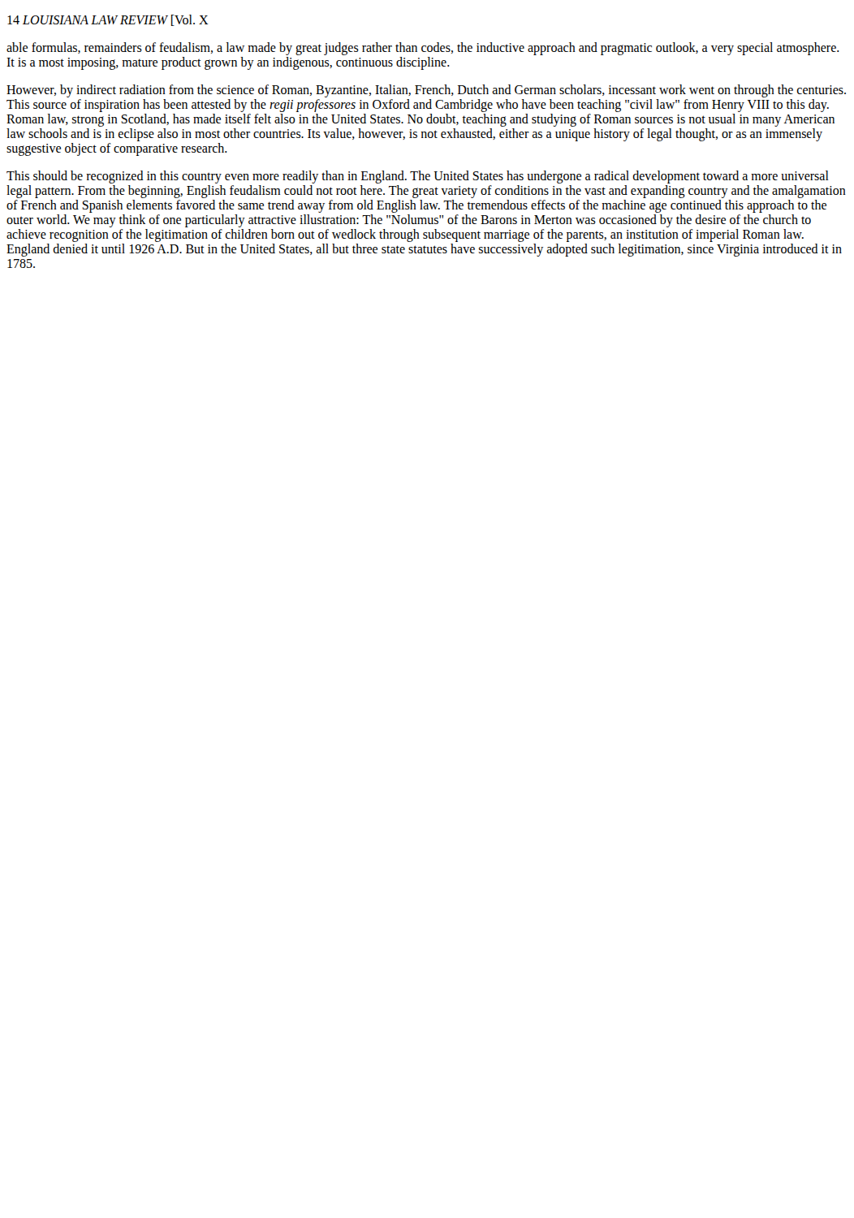14 LOUISIANA LAW REVIEW [Vol. X
able formulas, remainders of feudalism, a law made by great judges rather than codes, the inductive approach and pragmatic outlook, a very special atmosphere. It is a most imposing, mature product grown by an indigenous, continuous discipline.
However, by indirect radiation from the science of Roman, Byzantine, Italian, French, Dutch and German scholars, incessant work went on through the centuries. This source of inspiration has been attested by the regii professores in Oxford and Cambridge who have been teaching "civil law" from Henry VIII to this day. Roman law, strong in Scotland, has made itself felt also in the United States. No doubt, teaching and studying of Roman sources is not usual in many American law schools and is in eclipse also in most other countries. Its value, however, is not exhausted, either as a unique history of legal thought, or as an immensely suggestive object of comparative research.
This should be recognized in this country even more readily than in England. The United States has undergone a radical development toward a more universal legal pattern. From the beginning, English feudalism could not root here. The great variety of conditions in the vast and expanding country and the amalgamation of French and Spanish elements favored the same trend away from old English law. The tremendous effects of the machine age continued this approach to the outer world. We may think of one particularly attractive illustration: The "Nolumus" of the Barons in Merton was occasioned by the desire of the church to achieve recognition of the legitimation of children born out of wedlock through subsequent marriage of the parents, an institution of imperial Roman law. England denied it until 1926 A.D. But in the United States, all but three state statutes have successively adopted such legitimation, since Virginia introduced it in 1785.